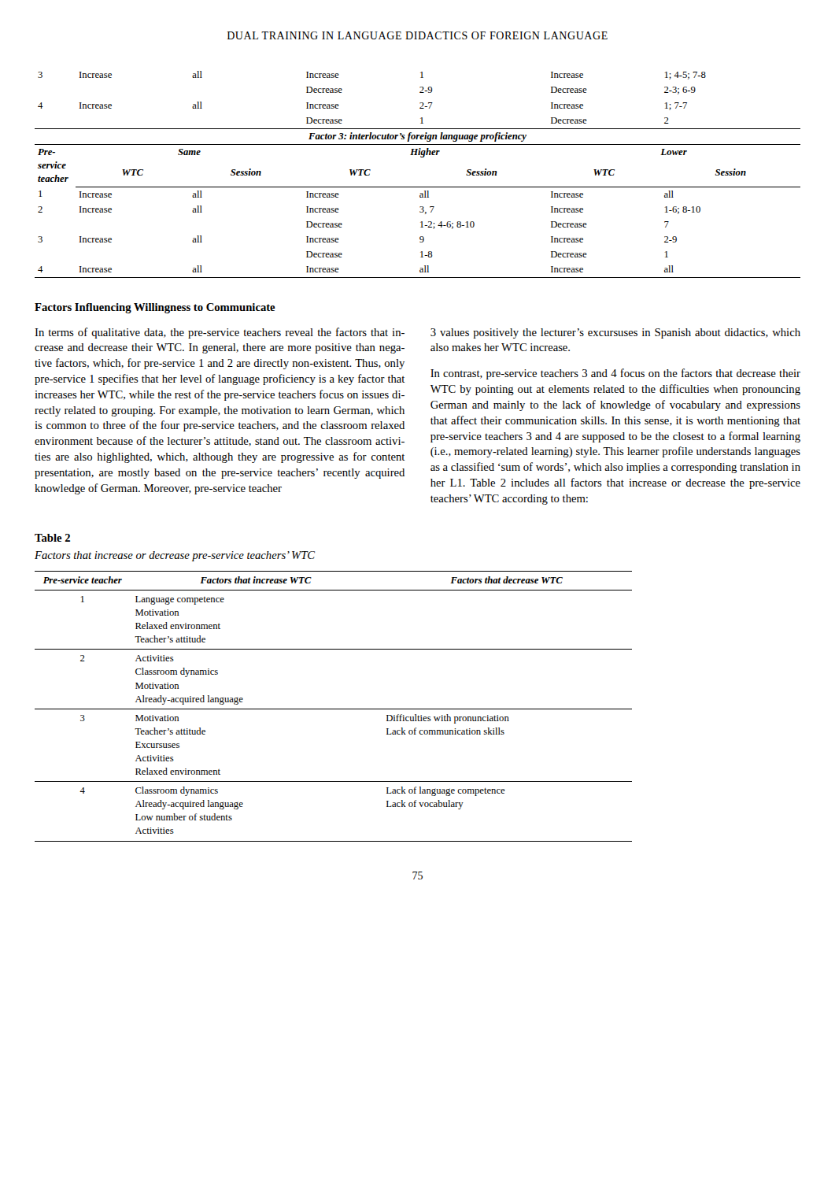DUAL TRAINING IN LANGUAGE DIDACTICS OF FOREIGN LANGUAGE
| 3 | Increase | all | Increase | 1 | Increase | 1; 4-5; 7-8 |
| | | | Decrease | 2-9 | Decrease | 2-3; 6-9 |
| 4 | Increase | all | Increase | 2-7 | Increase | 1; 7-7 |
| | | | Decrease | 1 | Decrease | 2 |
| Factor 3: interlocutor’s foreign language proficiency |
| Pre-service teacher | Same | Higher | Lower |
| WTC | Session | WTC | Session | WTC | Session |
| 1 | Increase | all | Increase | all | Increase | all |
| 2 | Increase | all | Increase | 3, 7 | Increase | 1-6; 8-10 |
| | | | Decrease | 1-2; 4-6; 8-10 | Decrease | 7 |
| 3 | Increase | all | Increase | 9 | Increase | 2-9 |
| | | | Decrease | 1-8 | Decrease | 1 |
| 4 | Increase | all | Increase | all | Increase | all |
Factors Influencing Willingness to Communicate
In terms of qualitative data, the pre-service teachers reveal the factors that increase and decrease their WTC. In general, there are more positive than negative factors, which, for pre-service 1 and 2 are directly non-existent. Thus, only pre-service 1 specifies that her level of language proficiency is a key factor that increases her WTC, while the rest of the pre-service teachers focus on issues directly related to grouping. For example, the motivation to learn German, which is common to three of the four pre-service teachers, and the classroom relaxed environment because of the lecturer’s attitude, stand out. The classroom activities are also highlighted, which, although they are progressive as for content presentation, are mostly based on the pre-service teachers’ recently acquired knowledge of German. Moreover, pre-service teacher
3 values positively the lecturer’s excursuses in Spanish about didactics, which also makes her WTC increase.
In contrast, pre-service teachers 3 and 4 focus on the factors that decrease their WTC by pointing out at elements related to the difficulties when pronouncing German and mainly to the lack of knowledge of vocabulary and expressions that affect their communication skills. In this sense, it is worth mentioning that pre-service teachers 3 and 4 are supposed to be the closest to a formal learning (i.e., memory-related learning) style. This learner profile understands languages as a classified ‘sum of words’, which also implies a corresponding translation in her L1. Table 2 includes all factors that increase or decrease the pre-service teachers’ WTC according to them:
Table 2
Factors that increase or decrease pre-service teachers’ WTC
| Pre-service teacher | Factors that increase WTC | Factors that decrease WTC |
| --- | --- | --- |
| 1 | Language competence Motivation Relaxed environment Teacher’s attitude | |
| 2 | Activities Classroom dynamics Motivation Already-acquired language | |
| 3 | Motivation Teacher’s attitude Excursuses Activities Relaxed environment | Difficulties with pronunciation Lack of communication skills |
| 4 | Classroom dynamics Already-acquired language Low number of students Activities | Lack of language competence Lack of vocabulary |
75